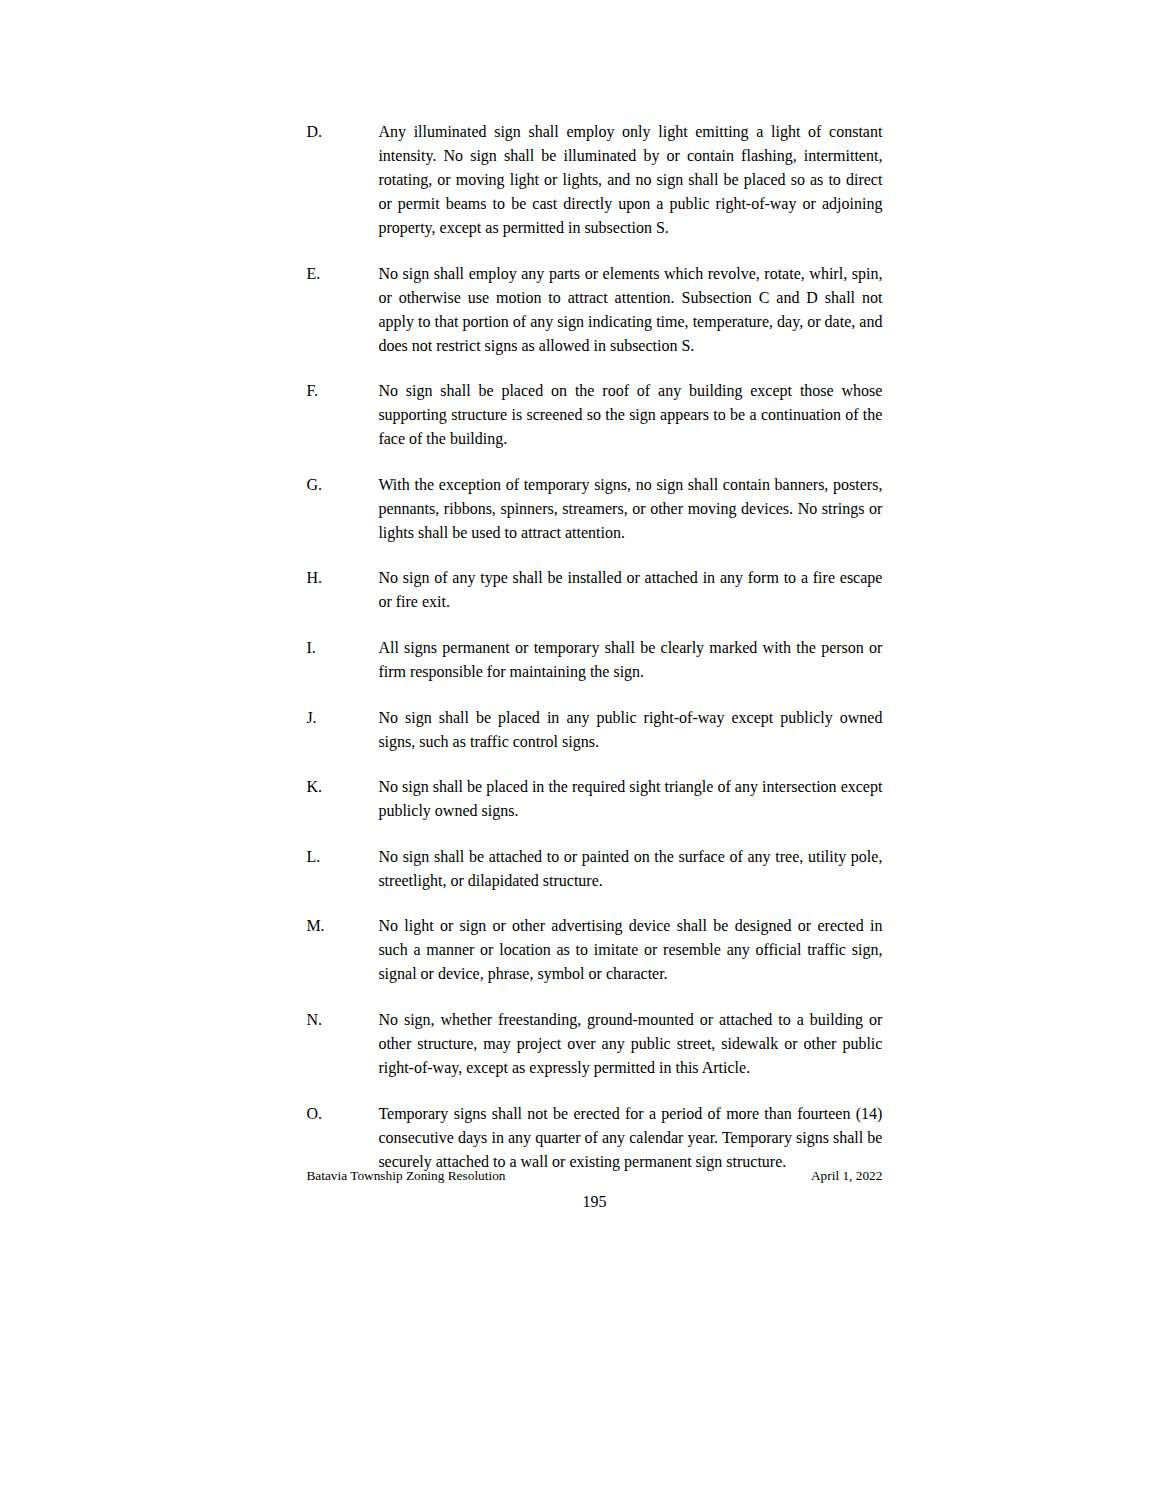D.
Any illuminated sign shall employ only light emitting a light of constant intensity. No sign shall be illuminated by or contain flashing, intermittent, rotating, or moving light or lights, and no sign shall be placed so as to direct or permit beams to be cast directly upon a public right-of-way or adjoining property, except as permitted in subsection S.
E.
No sign shall employ any parts or elements which revolve, rotate, whirl, spin, or otherwise use motion to attract attention. Subsection C and D shall not apply to that portion of any sign indicating time, temperature, day, or date, and does not restrict signs as allowed in subsection S.
F.
No sign shall be placed on the roof of any building except those whose supporting structure is screened so the sign appears to be a continuation of the face of the building.
G.
With the exception of temporary signs, no sign shall contain banners, posters, pennants, ribbons, spinners, streamers, or other moving devices. No strings or lights shall be used to attract attention.
H.
No sign of any type shall be installed or attached in any form to a fire escape or fire exit.
I.
All signs permanent or temporary shall be clearly marked with the person or firm responsible for maintaining the sign.
J.
No sign shall be placed in any public right-of-way except publicly owned signs, such as traffic control signs.
K.
No sign shall be placed in the required sight triangle of any intersection except publicly owned signs.
L.
No sign shall be attached to or painted on the surface of any tree, utility pole, streetlight, or dilapidated structure.
M.
No light or sign or other advertising device shall be designed or erected in such a manner or location as to imitate or resemble any official traffic sign, signal or device, phrase, symbol or character.
N.
No sign, whether freestanding, ground-mounted or attached to a building or other structure, may project over any public street, sidewalk or other public right-of-way, except as expressly permitted in this Article.
O.
Temporary signs shall not be erected for a period of more than fourteen (14) consecutive days in any quarter of any calendar year. Temporary signs shall be securely attached to a wall or existing permanent sign structure.
Batavia Township Zoning Resolution April 1, 2022
195